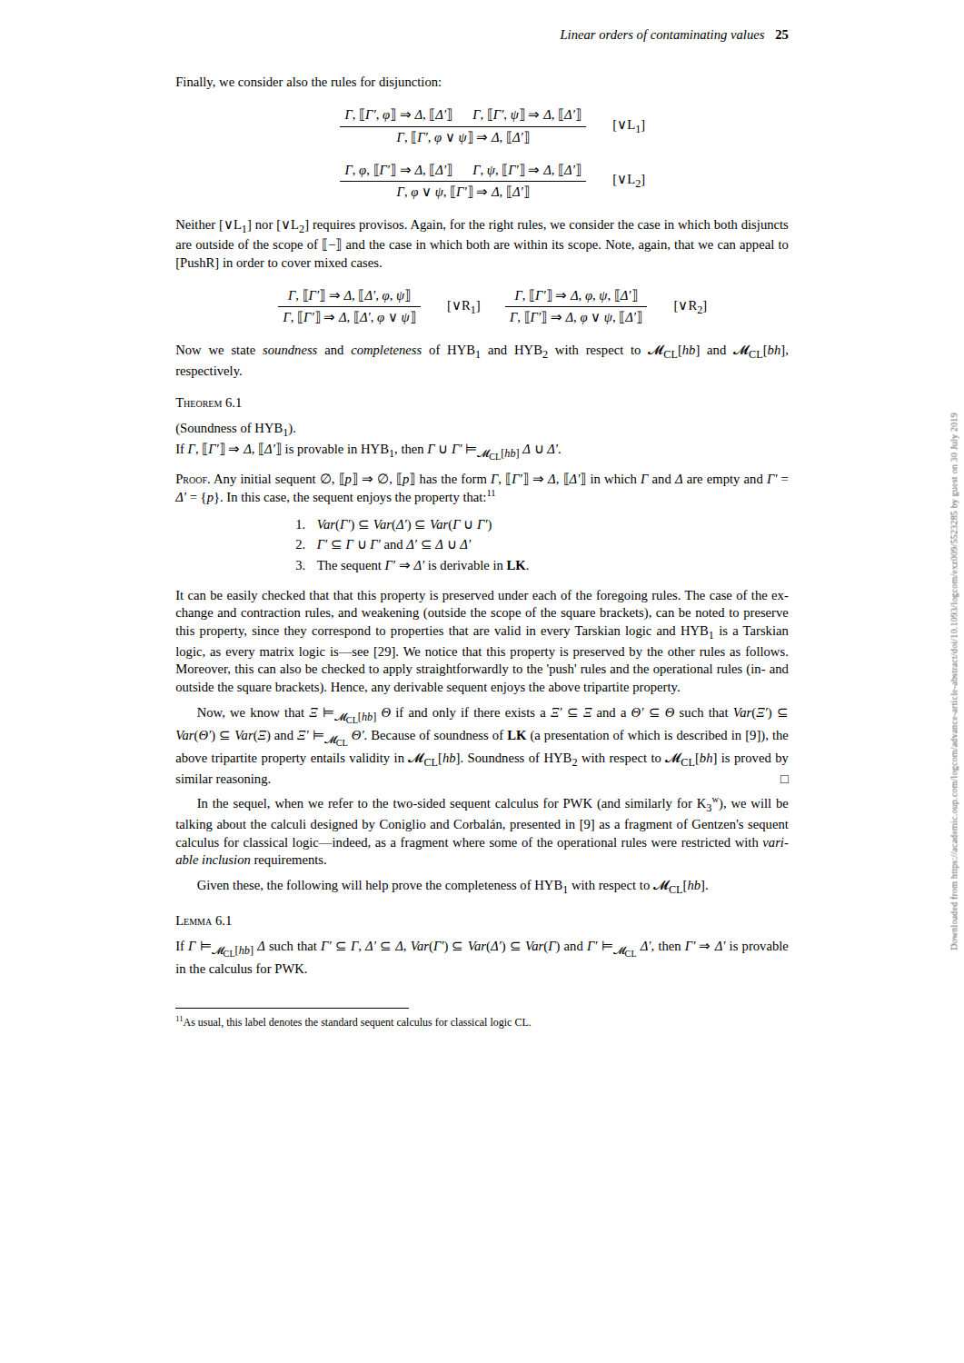Downloaded from https://academic.oup.com/logcom/advance-article-abstract/doi/10.1093/logcom/exz009/5523285 by guest on 30 July 2019
Linear orders of contaminating values25
Finally, we consider also the rules for disjunction:
Γ, ⟦Γ′, φ⟧ ⇒ Δ, ⟦Δ′⟧ Γ, ⟦Γ′, ψ⟧ ⇒ Δ, ⟦Δ′⟧ Γ, ⟦Γ′, φ ∨ ψ⟧ ⇒ Δ, ⟦Δ′⟧ [∨L1]
Γ, φ, ⟦Γ′⟧ ⇒ Δ, ⟦Δ′⟧ Γ, ψ, ⟦Γ′⟧ ⇒ Δ, ⟦Δ′⟧ Γ, φ ∨ ψ, ⟦Γ′⟧ ⇒ Δ, ⟦Δ′⟧ [∨L2]
Neither [∨L1] nor [∨L2] requires provisos. Again, for the right rules, we consider the case in which both disjuncts are outside of the scope of ⟦−⟧ and the case in which both are within its scope. Note, again, that we can appeal to [PushR] in order to cover mixed cases.
Γ, ⟦Γ′⟧ ⇒ Δ, ⟦Δ′, φ, ψ⟧ Γ, ⟦Γ′⟧ ⇒ Δ, ⟦Δ′, φ ∨ ψ⟧ [∨R1] Γ, ⟦Γ′⟧ ⇒ Δ, φ, ψ, ⟦Δ′⟧ Γ, ⟦Γ′⟧ ⇒ Δ, φ ∨ ψ, ⟦Δ′⟧ [∨R2]
Now we state soundness and completeness of HYB1 and HYB2 with respect to 𝓜CL[hb] and 𝓜CL[bh], respectively.
Theorem 6.1
(Soundness of HYB1).
If Γ, ⟦Γ′⟧ ⇒ Δ, ⟦Δ′⟧ is provable in HYB1, then Γ ∪ Γ′ ⊨𝓜CL[hb] Δ ∪ Δ′.
Proof. Any initial sequent ∅, ⟦p⟧ ⇒ ∅, ⟦p⟧ has the form Γ, ⟦Γ′⟧ ⇒ Δ, ⟦Δ′⟧ in which Γ and Δ are empty and Γ′ = Δ′ = {p}. In this case, the sequent enjoys the property that:11
Var(Γ′) ⊆ Var(Δ′) ⊆ Var(Γ ∪ Γ′)
Γ′ ⊆ Γ ∪ Γ′ and Δ′ ⊆ Δ ∪ Δ′
The sequent Γ′ ⇒ Δ′ is derivable in LK.
It can be easily checked that that this property is preserved under each of the foregoing rules. The case of the exchange and contraction rules, and weakening (outside the scope of the square brackets), can be noted to preserve this property, since they correspond to properties that are valid in every Tarskian logic and HYB1 is a Tarskian logic, as every matrix logic is—see [29]. We notice that this property is preserved by the other rules as follows. Moreover, this can also be checked to apply straightforwardly to the 'push' rules and the operational rules (in- and outside the square brackets). Hence, any derivable sequent enjoys the above tripartite property.
Now, we know that Ξ ⊨𝓜CL[hb] Θ if and only if there exists a Ξ′ ⊆ Ξ and a Θ′ ⊆ Θ such that Var(Ξ′) ⊆ Var(Θ′) ⊆ Var(Ξ) and Ξ′ ⊨𝓜CL Θ′. Because of soundness of LK (a presentation of which is described in [9]), the above tripartite property entails validity in 𝓜CL[hb]. Soundness of HYB2 with respect to 𝓜CL[bh] is proved by similar reasoning.□
In the sequel, when we refer to the two-sided sequent calculus for PWK (and similarly for K3w), we will be talking about the calculi designed by Coniglio and Corbalán, presented in [9] as a fragment of Gentzen's sequent calculus for classical logic—indeed, as a fragment where some of the operational rules were restricted with variable inclusion requirements.
Given these, the following will help prove the completeness of HYB1 with respect to 𝓜CL[hb].
Lemma 6.1
If Γ ⊨𝓜CL[hb] Δ such that Γ′ ⊆ Γ, Δ′ ⊆ Δ, Var(Γ′) ⊆ Var(Δ′) ⊆ Var(Γ) and Γ′ ⊨𝓜CL Δ′, then Γ′ ⇒ Δ′ is provable in the calculus for PWK.
11As usual, this label denotes the standard sequent calculus for classical logic CL.